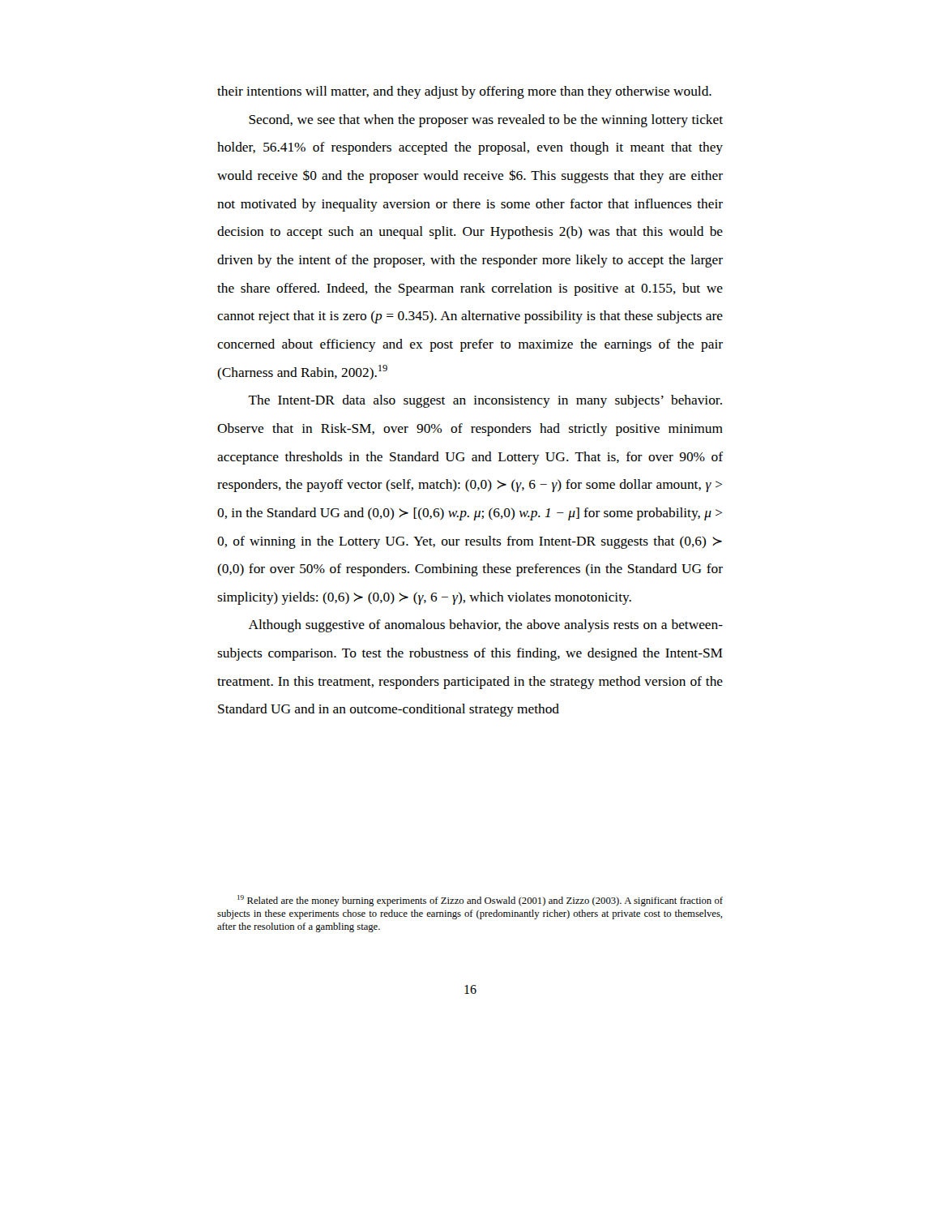their intentions will matter, and they adjust by offering more than they otherwise would.
Second, we see that when the proposer was revealed to be the winning lottery ticket holder, 56.41% of responders accepted the proposal, even though it meant that they would receive $0 and the proposer would receive $6. This suggests that they are either not motivated by inequality aversion or there is some other factor that influences their decision to accept such an unequal split. Our Hypothesis 2(b) was that this would be driven by the intent of the proposer, with the responder more likely to accept the larger the share offered. Indeed, the Spearman rank correlation is positive at 0.155, but we cannot reject that it is zero (p = 0.345). An alternative possibility is that these subjects are concerned about efficiency and ex post prefer to maximize the earnings of the pair (Charness and Rabin, 2002).19
The Intent-DR data also suggest an inconsistency in many subjects’ behavior. Observe that in Risk-SM, over 90% of responders had strictly positive minimum acceptance thresholds in the Standard UG and Lottery UG. That is, for over 90% of responders, the payoff vector (self, match): (0,0) ≻ (γ, 6 − γ) for some dollar amount, γ > 0, in the Standard UG and (0,0) ≻ [(0,6) w.p. μ; (6,0) w.p. 1 − μ] for some probability, μ > 0, of winning in the Lottery UG. Yet, our results from Intent-DR suggests that (0,6) ≻ (0,0) for over 50% of responders. Combining these preferences (in the Standard UG for simplicity) yields: (0,6) ≻ (0,0) ≻ (γ, 6 − γ), which violates monotonicity.
Although suggestive of anomalous behavior, the above analysis rests on a between-subjects comparison. To test the robustness of this finding, we designed the Intent-SM treatment. In this treatment, responders participated in the strategy method version of the Standard UG and in an outcome-conditional strategy method
19 Related are the money burning experiments of Zizzo and Oswald (2001) and Zizzo (2003). A significant fraction of subjects in these experiments chose to reduce the earnings of (predominantly richer) others at private cost to themselves, after the resolution of a gambling stage.
16